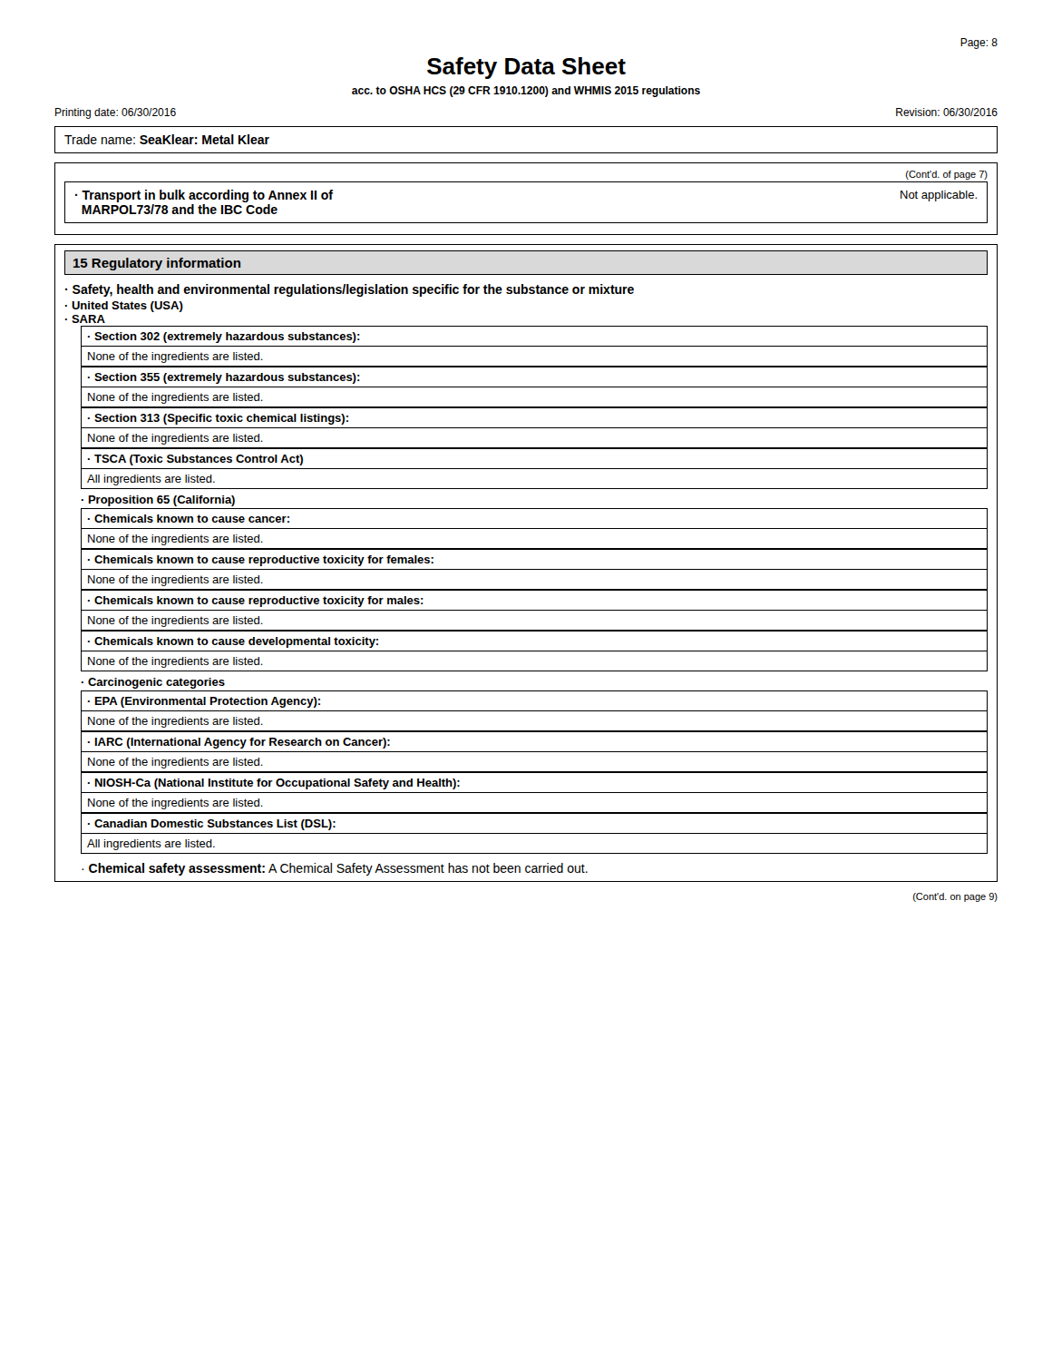Page: 8
Safety Data Sheet
acc. to OSHA HCS (29 CFR 1910.1200) and WHMIS 2015 regulations
Printing date: 06/30/2016 Revision: 06/30/2016
Trade name: SeaKlear: Metal Klear
(Cont'd. of page 7)
· Transport in bulk according to Annex II of
MARPOL73/78 and the IBC Code
Not applicable.
15 Regulatory information
· Safety, health and environmental regulations/legislation specific for the substance or mixture
· United States (USA)
· SARA
| · Section 302 (extremely hazardous substances): |
| None of the ingredients are listed. |
| · Section 355 (extremely hazardous substances): |
| None of the ingredients are listed. |
| · Section 313 (Specific toxic chemical listings): |
| None of the ingredients are listed. |
| · TSCA (Toxic Substances Control Act) |
| All ingredients are listed. |
· Proposition 65 (California)
| · Chemicals known to cause cancer: |
| None of the ingredients are listed. |
| · Chemicals known to cause reproductive toxicity for females: |
| None of the ingredients are listed. |
| · Chemicals known to cause reproductive toxicity for males: |
| None of the ingredients are listed. |
| · Chemicals known to cause developmental toxicity: |
| None of the ingredients are listed. |
· Carcinogenic categories
| · EPA (Environmental Protection Agency): |
| None of the ingredients are listed. |
| · IARC (International Agency for Research on Cancer): |
| None of the ingredients are listed. |
| · NIOSH-Ca (National Institute for Occupational Safety and Health): |
| None of the ingredients are listed. |
| · Canadian Domestic Substances List (DSL): |
| All ingredients are listed. |
· Chemical safety assessment: A Chemical Safety Assessment has not been carried out.
(Cont'd. on page 9)